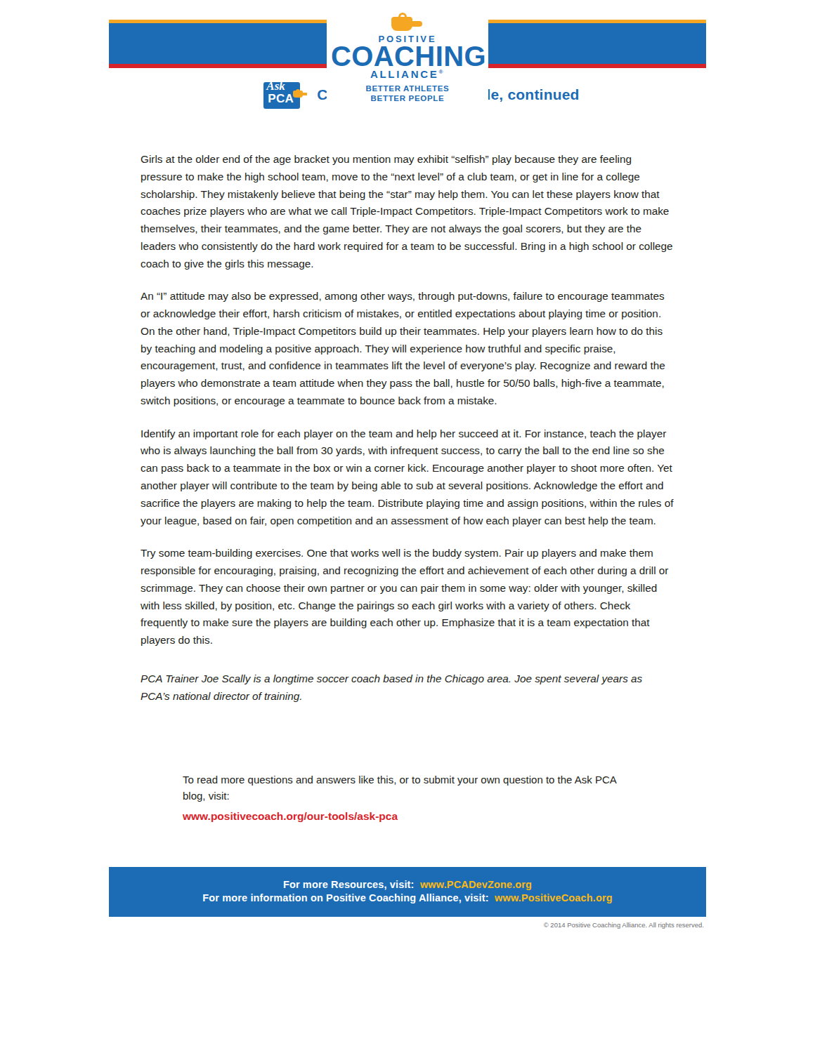POSITIVE
COACHING
ALLIANCE®
BETTER ATHLETES
BETTER PEOPLE
Ask PCA
Correcting an “I” Attitude, continued
Girls at the older end of the age bracket you mention may exhibit “selfish” play because they are feeling pressure to make the high school team, move to the “next level” of a club team, or get in line for a college scholarship. They mistakenly believe that being the “star” may help them. You can let these players know that coaches prize players who are what we call Triple-Impact Competitors. Triple-Impact Competitors work to make themselves, their teammates, and the game better. They are not always the goal scorers, but they are the leaders who consistently do the hard work required for a team to be successful. Bring in a high school or college coach to give the girls this message.
An “I” attitude may also be expressed, among other ways, through put-downs, failure to encourage teammates or acknowledge their effort, harsh criticism of mistakes, or entitled expectations about playing time or position. On the other hand, Triple-Impact Competitors build up their teammates. Help your players learn how to do this by teaching and modeling a positive approach. They will experience how truthful and specific praise, encouragement, trust, and confidence in teammates lift the level of everyone’s play. Recognize and reward the players who demonstrate a team attitude when they pass the ball, hustle for 50/50 balls, high-five a teammate, switch positions, or encourage a teammate to bounce back from a mistake.
Identify an important role for each player on the team and help her succeed at it. For instance, teach the player who is always launching the ball from 30 yards, with infrequent success, to carry the ball to the end line so she can pass back to a teammate in the box or win a corner kick. Encourage another player to shoot more often. Yet another player will contribute to the team by being able to sub at several positions. Acknowledge the effort and sacrifice the players are making to help the team. Distribute playing time and assign positions, within the rules of your league, based on fair, open competition and an assessment of how each player can best help the team.
Try some team-building exercises. One that works well is the buddy system. Pair up players and make them responsible for encouraging, praising, and recognizing the effort and achievement of each other during a drill or scrimmage. They can choose their own partner or you can pair them in some way: older with younger, skilled with less skilled, by position, etc. Change the pairings so each girl works with a variety of others. Check frequently to make sure the players are building each other up. Emphasize that it is a team expectation that players do this.
PCA Trainer Joe Scally is a longtime soccer coach based in the Chicago area. Joe spent several years as PCA’s national director of training.
To read more questions and answers like this, or to submit your own question to the Ask PCA blog, visit:
www.positivecoach.org/our-tools/ask-pca
For more Resources, visit: www.PCADevZone.org
For more information on Positive Coaching Alliance, visit: www.PositiveCoach.org
© 2014 Positive Coaching Alliance. All rights reserved.